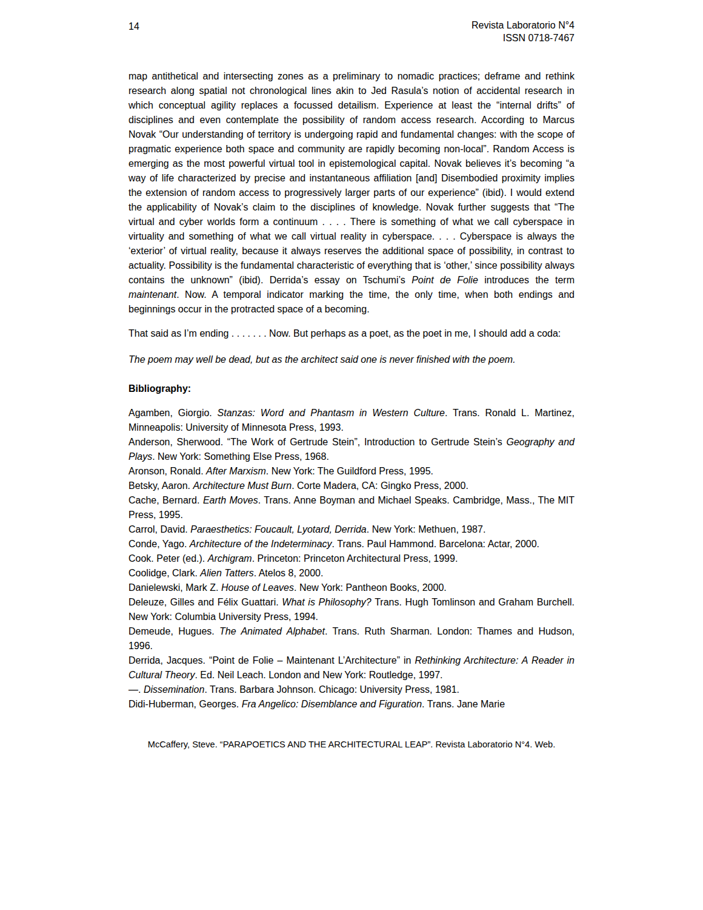14
Revista Laboratorio N°4
ISSN 0718-7467
map antithetical and intersecting zones as a preliminary to nomadic practices; deframe and rethink research along spatial not chronological lines akin to Jed Rasula’s notion of accidental research in which conceptual agility replaces a focussed detailism. Experience at least the “internal drifts” of disciplines and even contemplate the possibility of random access research. According to Marcus Novak “Our understanding of territory is undergoing rapid and fundamental changes: with the scope of pragmatic experience both space and community are rapidly becoming non-local”. Random Access is emerging as the most powerful virtual tool in epistemological capital. Novak believes it’s becoming “a way of life characterized by precise and instantaneous affiliation [and] Disembodied proximity implies the extension of random access to progressively larger parts of our experience” (ibid). I would extend the applicability of Novak’s claim to the disciplines of knowledge. Novak further suggests that “The virtual and cyber worlds form a continuum . . . . There is something of what we call cyberspace in virtuality and something of what we call virtual reality in cyberspace. . . . Cyberspace is always the ‘exterior’ of virtual reality, because it always reserves the additional space of possibility, in contrast to actuality. Possibility is the fundamental characteristic of everything that is ‘other,’ since possibility always contains the unknown” (ibid). Derrida’s essay on Tschumi’s Point de Folie introduces the term maintenant. Now. A temporal indicator marking the time, the only time, when both endings and beginnings occur in the protracted space of a becoming.
That said as I’m ending . . . . . . . Now. But perhaps as a poet, as the poet in me, I should add a coda:
The poem may well be dead, but as the architect said one is never finished with the poem.
Bibliography:
Agamben, Giorgio. Stanzas: Word and Phantasm in Western Culture. Trans. Ronald L. Martinez, Minneapolis: University of Minnesota Press, 1993.
Anderson, Sherwood. “The Work of Gertrude Stein”, Introduction to Gertrude Stein’s Geography and Plays. New York: Something Else Press, 1968.
Aronson, Ronald. After Marxism. New York: The Guildford Press, 1995.
Betsky, Aaron. Architecture Must Burn. Corte Madera, CA: Gingko Press, 2000.
Cache, Bernard. Earth Moves. Trans. Anne Boyman and Michael Speaks. Cambridge, Mass., The MIT Press, 1995.
Carrol, David. Paraesthetics: Foucault, Lyotard, Derrida. New York: Methuen, 1987.
Conde, Yago. Architecture of the Indeterminacy. Trans. Paul Hammond. Barcelona: Actar, 2000.
Cook. Peter (ed.). Archigram. Princeton: Princeton Architectural Press, 1999.
Coolidge, Clark. Alien Tatters. Atelos 8, 2000.
Danielewski, Mark Z. House of Leaves. New York: Pantheon Books, 2000.
Deleuze, Gilles and Félix Guattari. What is Philosophy? Trans. Hugh Tomlinson and Graham Burchell. New York: Columbia University Press, 1994.
Demeude, Hugues. The Animated Alphabet. Trans. Ruth Sharman. London: Thames and Hudson, 1996.
Derrida, Jacques. “Point de Folie – Maintenant L’Architecture” in Rethinking Architecture: A Reader in Cultural Theory. Ed. Neil Leach. London and New York: Routledge, 1997.
—. Dissemination. Trans. Barbara Johnson. Chicago: University Press, 1981.
Didi-Huberman, Georges. Fra Angelico: Disemblance and Figuration. Trans. Jane Marie
McCaffery, Steve. “PARAPOETICS AND THE ARCHITECTURAL LEAP”. Revista Laboratorio N°4. Web.